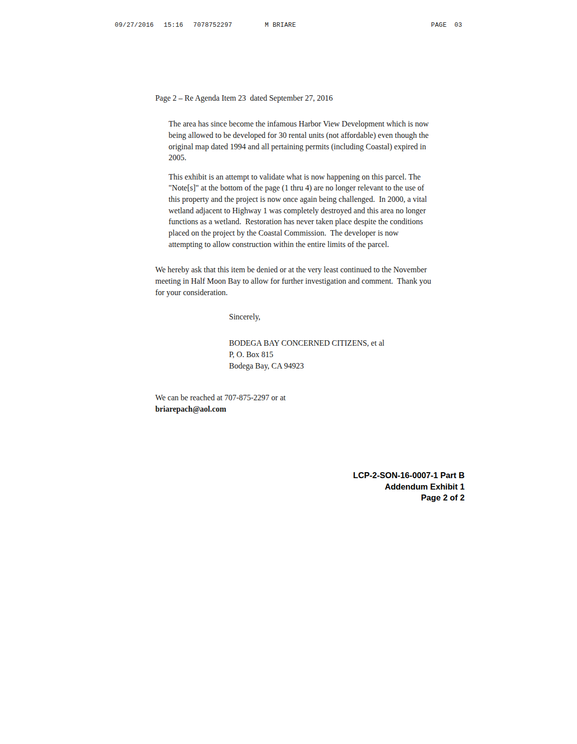09/27/2016 15:16 7078752297 M BRIARE PAGE 03
Page 2 – Re Agenda Item 23 dated September 27, 2016
The area has since become the infamous Harbor View Development which is now being allowed to be developed for 30 rental units (not affordable) even though the original map dated 1994 and all pertaining permits (including Coastal) expired in 2005.
This exhibit is an attempt to validate what is now happening on this parcel. The "Note[s]" at the bottom of the page (1 thru 4) are no longer relevant to the use of this property and the project is now once again being challenged. In 2000, a vital wetland adjacent to Highway 1 was completely destroyed and this area no longer functions as a wetland. Restoration has never taken place despite the conditions placed on the project by the Coastal Commission. The developer is now attempting to allow construction within the entire limits of the parcel.
We hereby ask that this item be denied or at the very least continued to the November meeting in Half Moon Bay to allow for further investigation and comment. Thank you for your consideration.
Sincerely,
BODEGA BAY CONCERNED CITIZENS, et al
P, O. Box 815
Bodega Bay, CA 94923
We can be reached at 707-875-2297 or at
briarepach@aol.com
LCP-2-SON-16-0007-1 Part B
Addendum Exhibit 1
Page 2 of 2